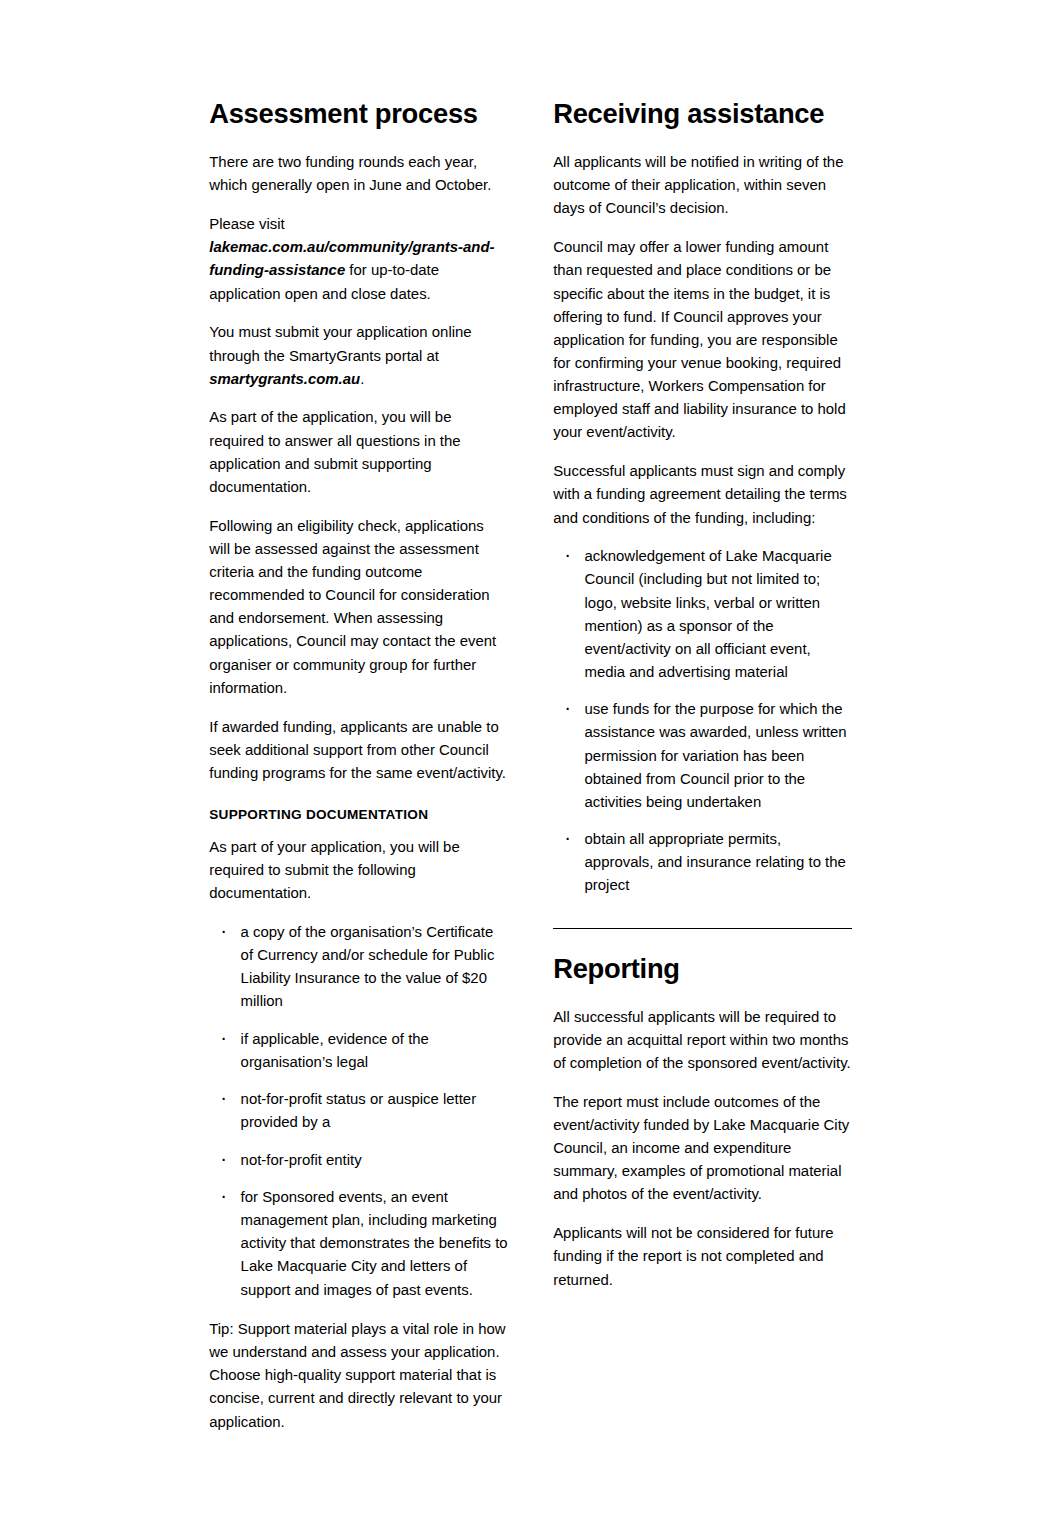Assessment process
There are two funding rounds each year, which generally open in June and October.
Please visit lakemac.com.au/community/grants-and-funding-assistance for up-to-date application open and close dates.
You must submit your application online through the SmartyGrants portal at smartygrants.com.au.
As part of the application, you will be required to answer all questions in the application and submit supporting documentation.
Following an eligibility check, applications will be assessed against the assessment criteria and the funding outcome recommended to Council for consideration and endorsement. When assessing applications, Council may contact the event organiser or community group for further information.
If awarded funding, applicants are unable to seek additional support from other Council funding programs for the same event/activity.
Supporting documentation
As part of your application, you will be required to submit the following documentation.
a copy of the organisation’s Certificate of Currency and/or schedule for Public Liability Insurance to the value of $20 million
if applicable, evidence of the organisation’s legal
not-for-profit status or auspice letter provided by a
not-for-profit entity
for Sponsored events, an event management plan, including marketing activity that demonstrates the benefits to Lake Macquarie City and letters of support and images of past events.
Tip: Support material plays a vital role in how we understand and assess your application. Choose high-quality support material that is concise, current and directly relevant to your application.
Receiving assistance
All applicants will be notified in writing of the outcome of their application, within seven days of Council’s decision.
Council may offer a lower funding amount than requested and place conditions or be specific about the items in the budget, it is offering to fund. If Council approves your application for funding, you are responsible for confirming your venue booking, required infrastructure, Workers Compensation for employed staff and liability insurance to hold your event/activity.
Successful applicants must sign and comply with a funding agreement detailing the terms and conditions of the funding, including:
acknowledgement of Lake Macquarie Council (including but not limited to; logo, website links, verbal or written mention) as a sponsor of the event/activity on all officiant event, media and advertising material
use funds for the purpose for which the assistance was awarded, unless written permission for variation has been obtained from Council prior to the activities being undertaken
obtain all appropriate permits, approvals, and insurance relating to the project
Reporting
All successful applicants will be required to provide an acquittal report within two months of completion of the sponsored event/activity.
The report must include outcomes of the event/activity funded by Lake Macquarie City Council, an income and expenditure summary, examples of promotional material and photos of the event/activity.
Applicants will not be considered for future funding if the report is not completed and returned.